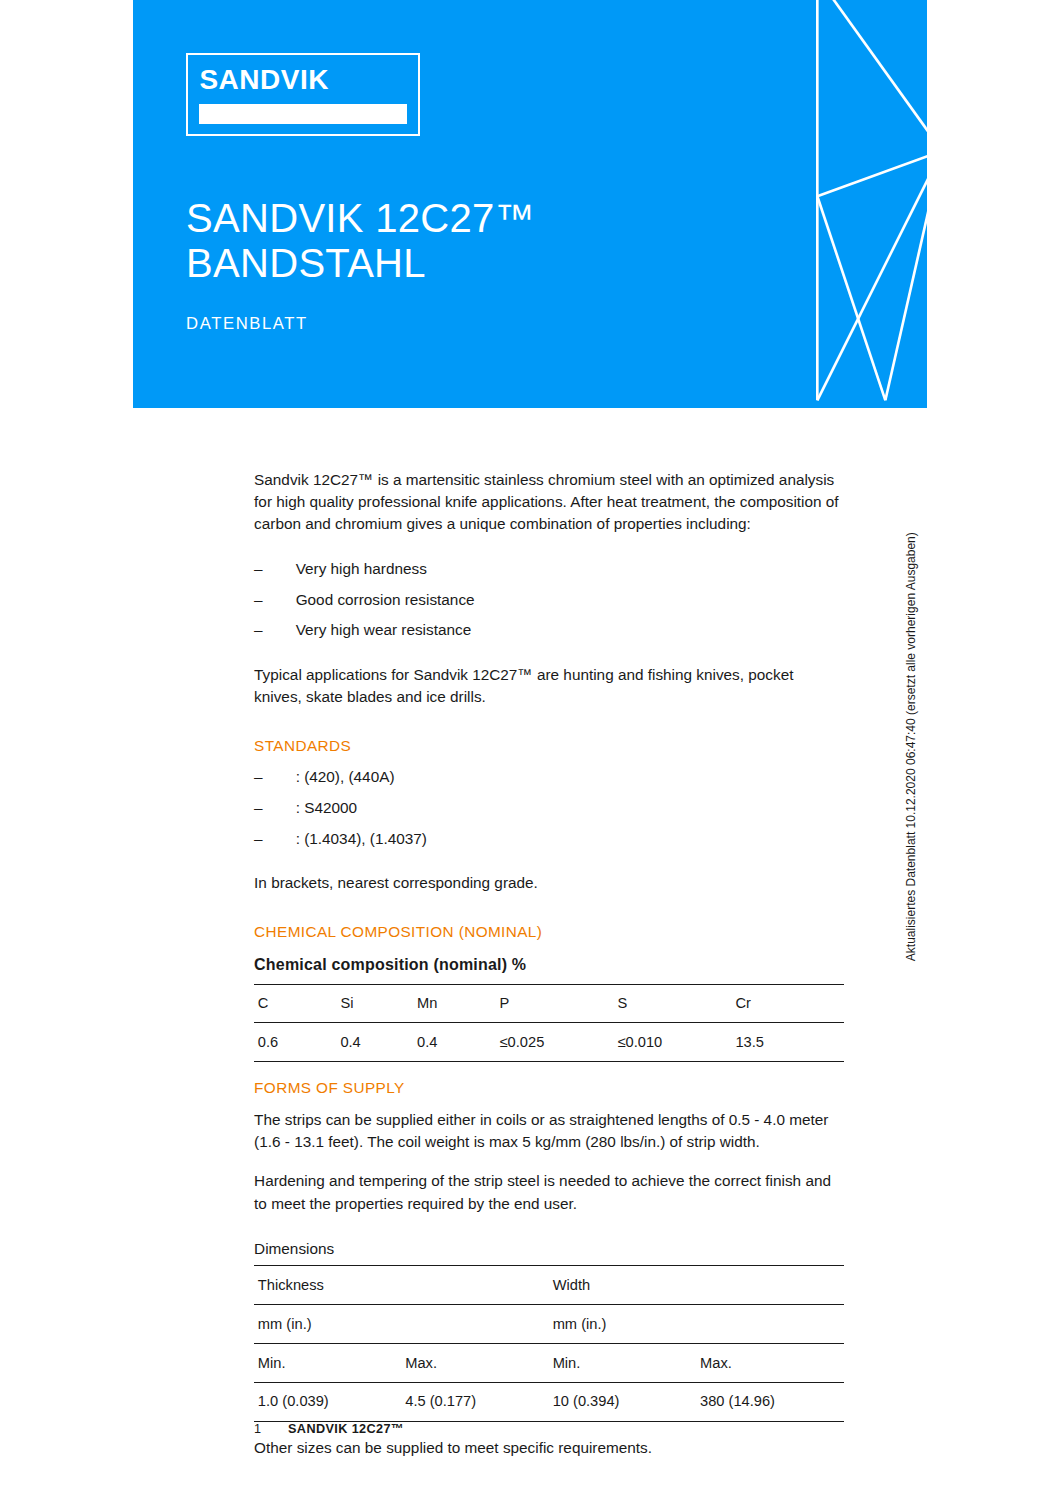SANDVIK
SANDVIK 12C27™
BANDSTAHL
DATENBLATT
Sandvik 12C27™ is a martensitic stainless chromium steel with an optimized analysis for high quality professional knife applications. After heat treatment, the composition of carbon and chromium gives a unique combination of properties including:
Very high hardness
Good corrosion resistance
Very high wear resistance
Typical applications for Sandvik 12C27™ are hunting and fishing knives, pocket knives, skate blades and ice drills.
Standards
: (420), (440A)
: S42000
: (1.4034), (1.4037)
In brackets, nearest corresponding grade.
Chemical composition (nominal)
Chemical composition (nominal) %
| C | Si | Mn | P | S | Cr |
| --- | --- | --- | --- | --- | --- |
| 0.6 | 0.4 | 0.4 | ≤0.025 | ≤0.010 | 13.5 |
Forms of supply
The strips can be supplied either in coils or as straightened lengths of 0.5 - 4.0 meter (1.6 - 13.1 feet). The coil weight is max 5 kg/mm (280 lbs/in.) of strip width.
Hardening and tempering of the strip steel is needed to achieve the correct finish and to meet the properties required by the end user.
Dimensions
| Thickness | Width |
| mm (in.) | mm (in.) |
| Min. | Max. | Min. | Max. |
| 1.0 (0.039) | 4.5 (0.177) | 10 (0.394) | 380 (14.96) |
Other sizes can be supplied to meet specific requirements.
Aktualisiertes Datenblatt 10.12.2020 06:47:40 (ersetzt alle vorherigen Ausgaben)
1 SANDVIK 12C27™